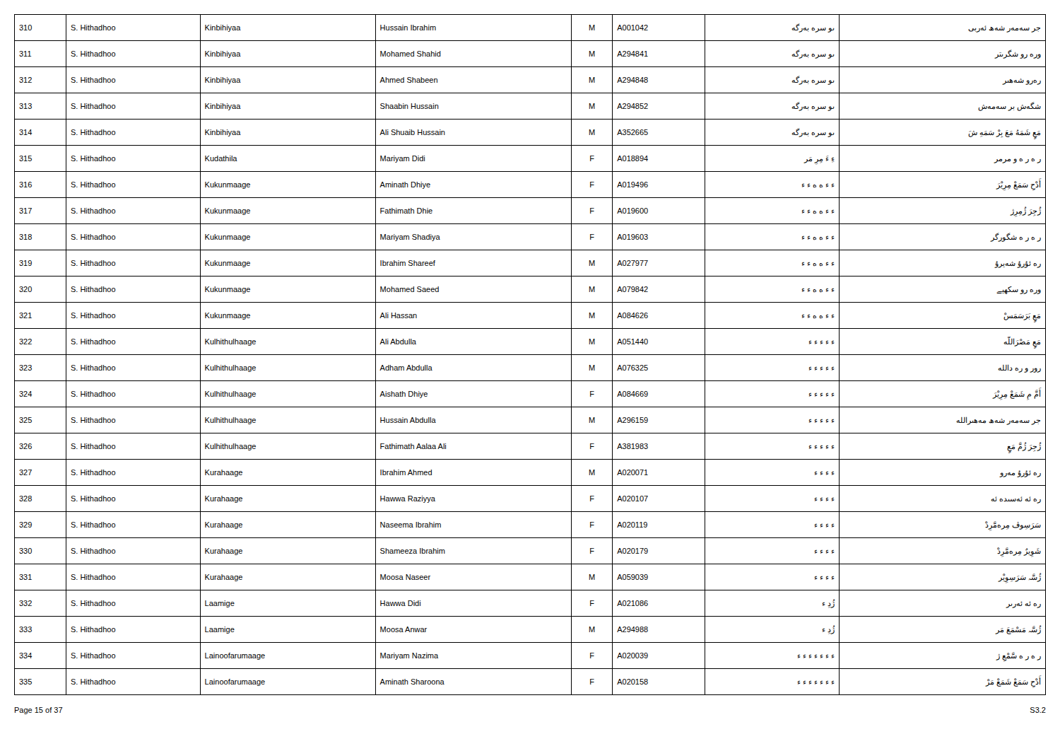| 310 | S. Hithadhoo | Kinbihiyaa | Hussain Ibrahim | M | A001042 | ىو سرە بەرگە | جر سەمەر شەھ ئەربى |
| 311 | S. Hithadhoo | Kinbihiyaa | Mohamed Shahid | M | A294841 | ىو سرە بەرگە | وره رو شگرىتر |
| 312 | S. Hithadhoo | Kinbihiyaa | Ahmed Shabeen | M | A294848 | ىو سرە بەرگە | رەرو شەھىر |
| 313 | S. Hithadhoo | Kinbihiyaa | Shaabin Hussain | M | A294852 | ىو سرە بەرگە | شگەش بر سەمەش |
| 314 | S. Hithadhoo | Kinbihiyaa | Ali Shuaib Hussain | M | A352665 | ىو سرە بەرگە | مَعٍ شَمَهُ مَعَ بِرْ سَمَهِ شَ |
| 315 | S. Hithadhoo | Kudathila | Mariyam Didi | F | A018894 | ءِ ءَ مِرِ مَر | ر ه ر ه و مرمر |
| 316 | S. Hithadhoo | Kukunmaage | Aminath Dhiye | F | A019496 | ء ء ه ه ء ء | أَدْحِ سَمَعْ مِرِيْرَ |
| 317 | S. Hithadhoo | Kukunmaage | Fathimath Dhie | F | A019600 | ء ء ه ه ء ء | ژُجِرَ ژُمِرِژ |
| 318 | S. Hithadhoo | Kukunmaage | Mariyam Shadiya | F | A019603 | ء ء ه ه ء ء | ر ه ر ه شگورگر |
| 319 | S. Hithadhoo | Kukunmaage | Ibrahim Shareef | M | A027977 | ء ء ه ه ء ء | رە ئۇرۇ شەيرۇ |
| 320 | S. Hithadhoo | Kukunmaage | Mohamed Saeed | M | A079842 | ء ء ه ه ء ء | وره رو سکھیے |
| 321 | S. Hithadhoo | Kukunmaage | Ali Hassan | M | A084626 | ء ء ه ه ء ء | مَعٍ بَرَسَمَسْ |
| 322 | S. Hithadhoo | Kulhithulhaage | Ali Abdulla | M | A051440 | ء ء ء ء ء | مَعٍ مَصْرَاللّه |
| 323 | S. Hithadhoo | Kulhithulhaage | Adham Abdulla | M | A076325 | ء ء ء ء ء | رور و رە دالله |
| 324 | S. Hithadhoo | Kulhithulhaage | Aishath Dhiye | F | A084669 | ء ء ء ء ء | أَمَّ مِ شَمَعْ مِرِيْرَ |
| 325 | S. Hithadhoo | Kulhithulhaage | Hussain Abdulla | M | A296159 | ء ء ء ء ء | جر سەمەر شەھ مەھىراللە |
| 326 | S. Hithadhoo | Kulhithulhaage | Fathimath Aalaa Ali | F | A381983 | ء ء ء ء ء | ژُجِرَ ژُمَّ مَعٍ |
| 327 | S. Hithadhoo | Kurahaage | Ibrahim Ahmed | M | A020071 | ء ء ء ء | رە ئۇرۇ مەرو |
| 328 | S. Hithadhoo | Kurahaage | Hawwa Raziyya | F | A020107 | ء ء ء ء | رە ئە ئەسىدە ئە |
| 329 | S. Hithadhoo | Kurahaage | Naseema Ibrahim | F | A020119 | ء ء ء ء | سَرَسِوڤ مِرەمَّرِدْ |
| 330 | S. Hithadhoo | Kurahaage | Shameeza Ibrahim | F | A020179 | ء ء ء ء | شَوِيرٌ مِرەمَّرِدْ |
| 331 | S. Hithadhoo | Kurahaage | Moosa Naseer | M | A059039 | ء ء ء ء | ژُسَّہ سَرَسِوِیْر |
| 332 | S. Hithadhoo | Laamige | Hawwa Didi | F | A021086 | ژُدِ ء | رە ئە ئەرىر |
| 333 | S. Hithadhoo | Laamige | Moosa Anwar | M | A294988 | ژُدِ ء | ژُسَّہ مَسْمَعَ مَر |
| 334 | S. Hithadhoo | Lainoofarumaage | Mariyam Nazima | F | A020039 | ء ء ء ء ء ء ء | ر ه ر ه سَّمْعِ ژ |
| 335 | S. Hithadhoo | Lainoofarumaage | Aminath Sharoona | F | A020158 | ء ء ء ء ء ء ء | أَدْحِ سَمَعْ شَمَعْ مَرْ |
Page 15 of 37 S3.2